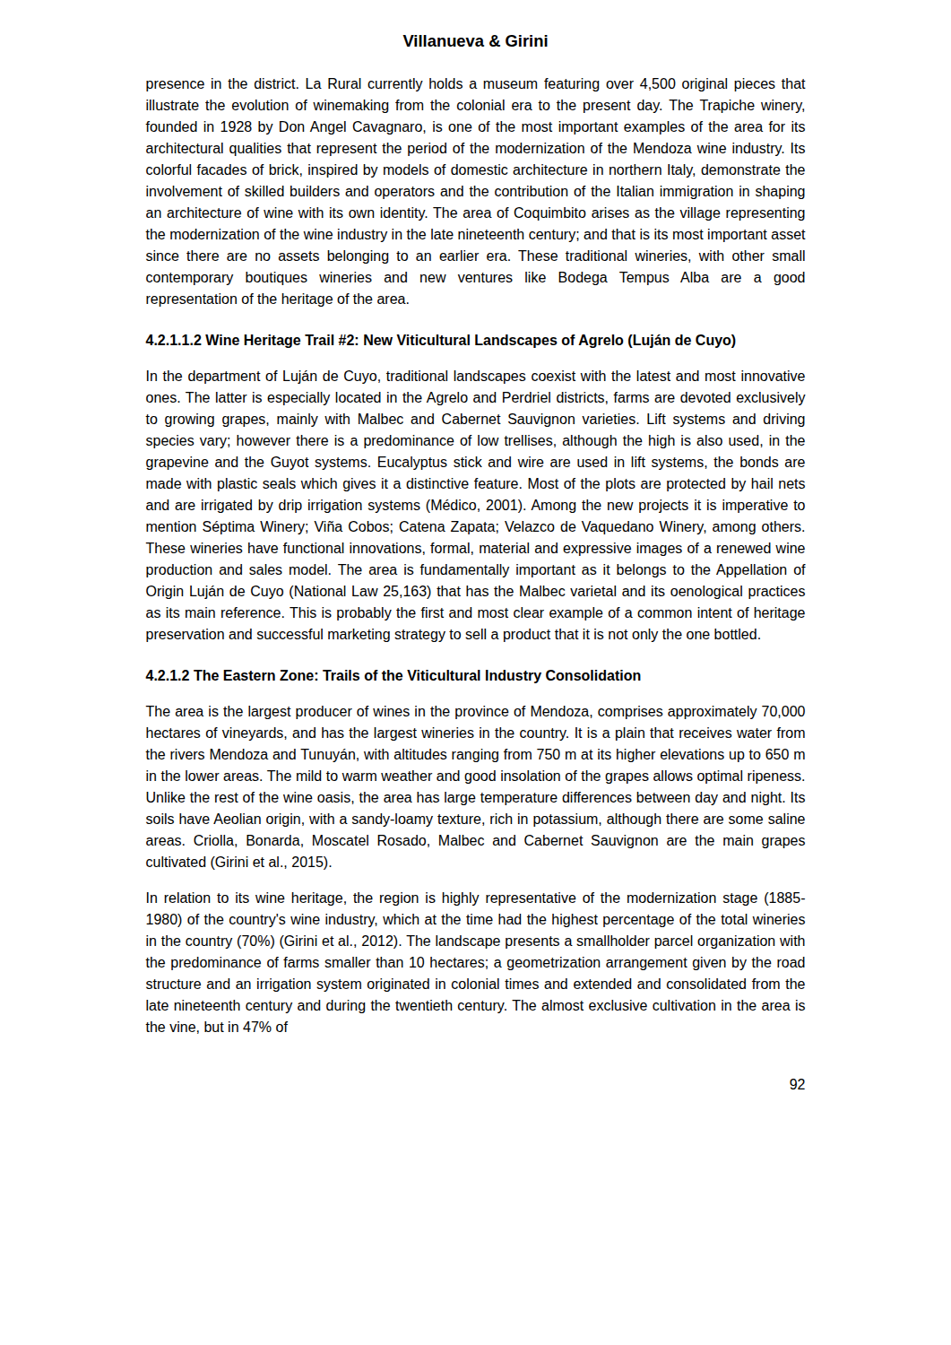Villanueva & Girini
presence in the district. La Rural currently holds a museum featuring over 4,500 original pieces that illustrate the evolution of winemaking from the colonial era to the present day. The Trapiche winery, founded in 1928 by Don Angel Cavagnaro, is one of the most important examples of the area for its architectural qualities that represent the period of the modernization of the Mendoza wine industry. Its colorful facades of brick, inspired by models of domestic architecture in northern Italy, demonstrate the involvement of skilled builders and operators and the contribution of the Italian immigration in shaping an architecture of wine with its own identity. The area of Coquimbito arises as the village representing the modernization of the wine industry in the late nineteenth century; and that is its most important asset since there are no assets belonging to an earlier era. These traditional wineries, with other small contemporary boutiques wineries and new ventures like Bodega Tempus Alba are a good representation of the heritage of the area.
4.2.1.1.2 Wine Heritage Trail #2: New Viticultural Landscapes of Agrelo (Luján de Cuyo)
In the department of Luján de Cuyo, traditional landscapes coexist with the latest and most innovative ones. The latter is especially located in the Agrelo and Perdriel districts, farms are devoted exclusively to growing grapes, mainly with Malbec and Cabernet Sauvignon varieties. Lift systems and driving species vary; however there is a predominance of low trellises, although the high is also used, in the grapevine and the Guyot systems. Eucalyptus stick and wire are used in lift systems, the bonds are made with plastic seals which gives it a distinctive feature. Most of the plots are protected by hail nets and are irrigated by drip irrigation systems (Médico, 2001). Among the new projects it is imperative to mention Séptima Winery; Viña Cobos; Catena Zapata; Velazco de Vaquedano Winery, among others. These wineries have functional innovations, formal, material and expressive images of a renewed wine production and sales model. The area is fundamentally important as it belongs to the Appellation of Origin Luján de Cuyo (National Law 25,163) that has the Malbec varietal and its oenological practices as its main reference. This is probably the first and most clear example of a common intent of heritage preservation and successful marketing strategy to sell a product that it is not only the one bottled.
4.2.1.2 The Eastern Zone: Trails of the Viticultural Industry Consolidation
The area is the largest producer of wines in the province of Mendoza, comprises approximately 70,000 hectares of vineyards, and has the largest wineries in the country. It is a plain that receives water from the rivers Mendoza and Tunuyán, with altitudes ranging from 750 m at its higher elevations up to 650 m in the lower areas. The mild to warm weather and good insolation of the grapes allows optimal ripeness. Unlike the rest of the wine oasis, the area has large temperature differences between day and night. Its soils have Aeolian origin, with a sandy-loamy texture, rich in potassium, although there are some saline areas. Criolla, Bonarda, Moscatel Rosado, Malbec and Cabernet Sauvignon are the main grapes cultivated (Girini et al., 2015).
In relation to its wine heritage, the region is highly representative of the modernization stage (1885-1980) of the country's wine industry, which at the time had the highest percentage of the total wineries in the country (70%) (Girini et al., 2012). The landscape presents a smallholder parcel organization with the predominance of farms smaller than 10 hectares; a geometrization arrangement given by the road structure and an irrigation system originated in colonial times and extended and consolidated from the late nineteenth century and during the twentieth century. The almost exclusive cultivation in the area is the vine, but in 47% of
92